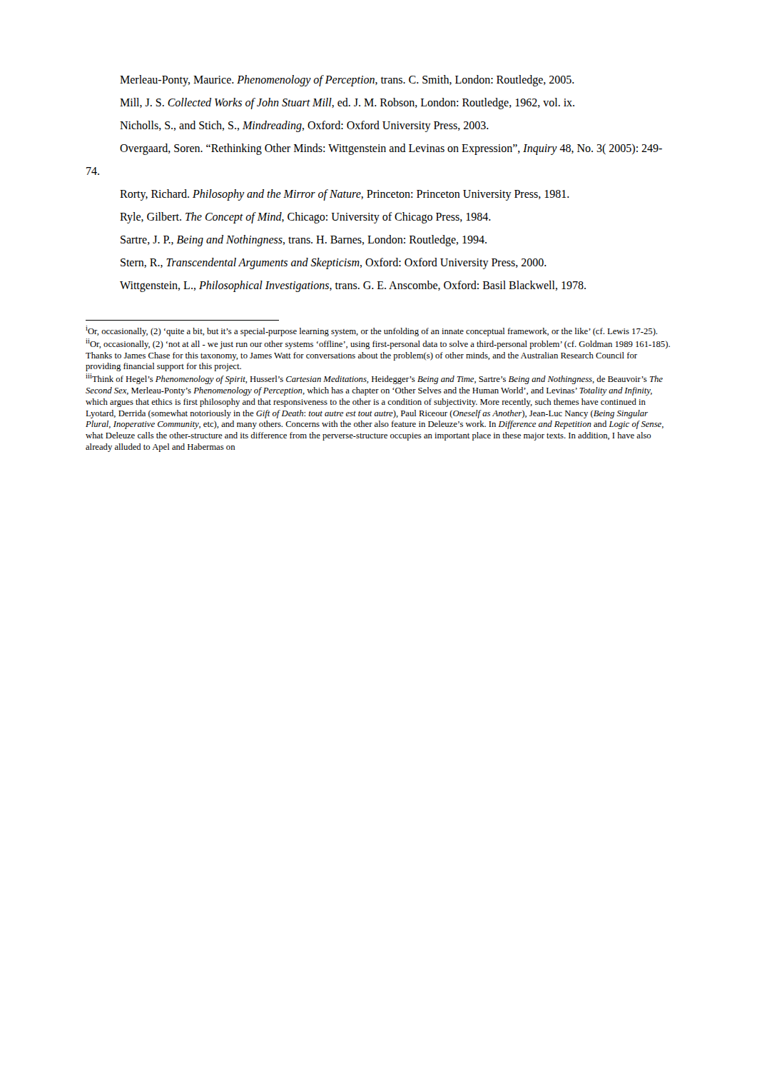Merleau-Ponty, Maurice. Phenomenology of Perception, trans. C. Smith, London: Routledge, 2005.
Mill, J. S. Collected Works of John Stuart Mill, ed. J. M. Robson, London: Routledge, 1962, vol. ix.
Nicholls, S., and Stich, S., Mindreading, Oxford: Oxford University Press, 2003.
Overgaard, Soren. “Rethinking Other Minds: Wittgenstein and Levinas on Expression”, Inquiry 48, No. 3( 2005): 249-74.
Rorty, Richard. Philosophy and the Mirror of Nature, Princeton: Princeton University Press, 1981.
Ryle, Gilbert. The Concept of Mind, Chicago: University of Chicago Press, 1984.
Sartre, J. P., Being and Nothingness, trans. H. Barnes, London: Routledge, 1994.
Stern, R., Transcendental Arguments and Skepticism, Oxford: Oxford University Press, 2000.
Wittgenstein, L., Philosophical Investigations, trans. G. E. Anscombe, Oxford: Basil Blackwell, 1978.
iOr, occasionally, (2) ‘quite a bit, but it’s a special-purpose learning system, or the unfolding of an innate conceptual framework, or the like’ (cf. Lewis 17-25).
iiOr, occasionally, (2) ‘not at all - we just run our other systems ‘offline’, using first-personal data to solve a third-personal problem’ (cf. Goldman 1989 161-185). Thanks to James Chase for this taxonomy, to James Watt for conversations about the problem(s) of other minds, and the Australian Research Council for providing financial support for this project.
iiiThink of Hegel’s Phenomenology of Spirit, Husserl’s Cartesian Meditations, Heidegger’s Being and Time, Sartre’s Being and Nothingness, de Beauvoir’s The Second Sex, Merleau-Ponty’s Phenomenology of Perception, which has a chapter on ‘Other Selves and the Human World’, and Levinas’ Totality and Infinity, which argues that ethics is first philosophy and that responsiveness to the other is a condition of subjectivity. More recently, such themes have continued in Lyotard, Derrida (somewhat notoriously in the Gift of Death: tout autre est tout autre), Paul Riceour (Oneself as Another), Jean-Luc Nancy (Being Singular Plural, Inoperative Community, etc), and many others. Concerns with the other also feature in Deleuze’s work. In Difference and Repetition and Logic of Sense, what Deleuze calls the other-structure and its difference from the perverse-structure occupies an important place in these major texts. In addition, I have also already alluded to Apel and Habermas on